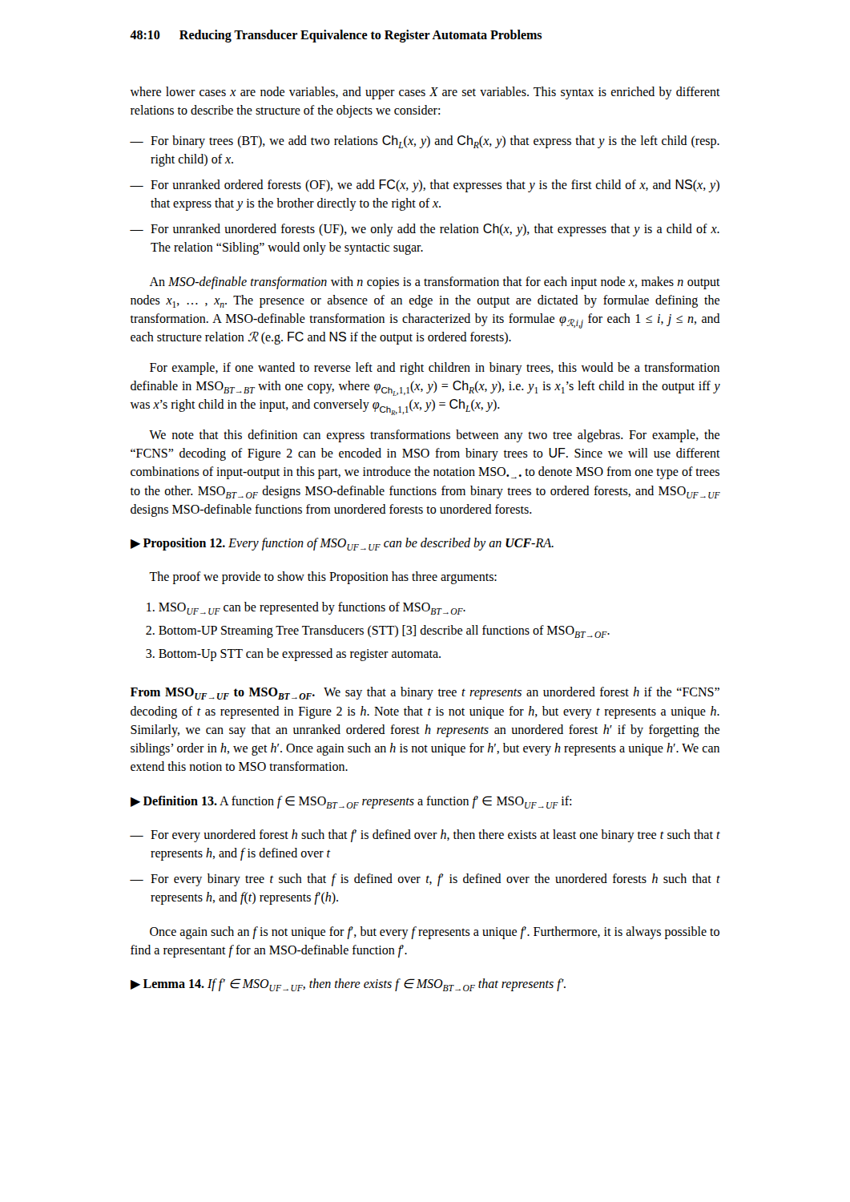48:10 Reducing Transducer Equivalence to Register Automata Problems
where lower cases x are node variables, and upper cases X are set variables. This syntax is enriched by different relations to describe the structure of the objects we consider:
For binary trees (BT), we add two relations ChL(x, y) and ChR(x, y) that express that y is the left child (resp. right child) of x.
For unranked ordered forests (OF), we add FC(x, y), that expresses that y is the first child of x, and NS(x, y) that express that y is the brother directly to the right of x.
For unranked unordered forests (UF), we only add the relation Ch(x, y), that expresses that y is a child of x. The relation “Sibling” would only be syntactic sugar.
An MSO-definable transformation with n copies is a transformation that for each input node x, makes n output nodes x1, … , xn. The presence or absence of an edge in the output are dictated by formulae defining the transformation. A MSO-definable transformation is characterized by its formulae φℛ,i,j for each 1 ≤ i, j ≤ n, and each structure relation ℛ (e.g. FC and NS if the output is ordered forests).
For example, if one wanted to reverse left and right children in binary trees, this would be a transformation definable in MSOBT→BT with one copy, where φChL,1,1(x, y) = ChR(x, y), i.e. y1 is x1’s left child in the output iff y was x’s right child in the input, and conversely φChR,1,1(x, y) = ChL(x, y).
We note that this definition can express transformations between any two tree algebras. For example, the “FCNS” decoding of Figure 2 can be encoded in MSO from binary trees to UF. Since we will use different combinations of input-output in this part, we introduce the notation MSO•→• to denote MSO from one type of trees to the other. MSOBT→OF designs MSO-definable functions from binary trees to ordered forests, and MSOUF→UF designs MSO-definable functions from unordered forests to unordered forests.
Proposition 12. Every function of MSOUF→UF can be described by an UCF-RA.
The proof we provide to show this Proposition has three arguments:
MSOUF→UF can be represented by functions of MSOBT→OF.
Bottom-UP Streaming Tree Transducers (STT) [3] describe all functions of MSOBT→OF.
Bottom-Up STT can be expressed as register automata.
From MSOUF→UF to MSOBT→OF.
We say that a binary tree t represents an unordered forest h if the “FCNS” decoding of t as represented in Figure 2 is h. Note that t is not unique for h, but every t represents a unique h. Similarly, we can say that an unranked ordered forest h represents an unordered forest h′ if by forgetting the siblings’ order in h, we get h′. Once again such an h is not unique for h′, but every h represents a unique h′. We can extend this notion to MSO transformation.
Definition 13. A function f ∈ MSOBT→OF represents a function f′ ∈ MSOUF→UF if:
For every unordered forest h such that f′ is defined over h, then there exists at least one binary tree t such that t represents h, and f is defined over t
For every binary tree t such that f is defined over t, f′ is defined over the unordered forests h such that t represents h, and f(t) represents f′(h).
Once again such an f is not unique for f′, but every f represents a unique f′. Furthermore, it is always possible to find a representant f for an MSO-definable function f′.
Lemma 14. If f′ ∈ MSOUF→UF, then there exists f ∈ MSOBT→OF that represents f′.